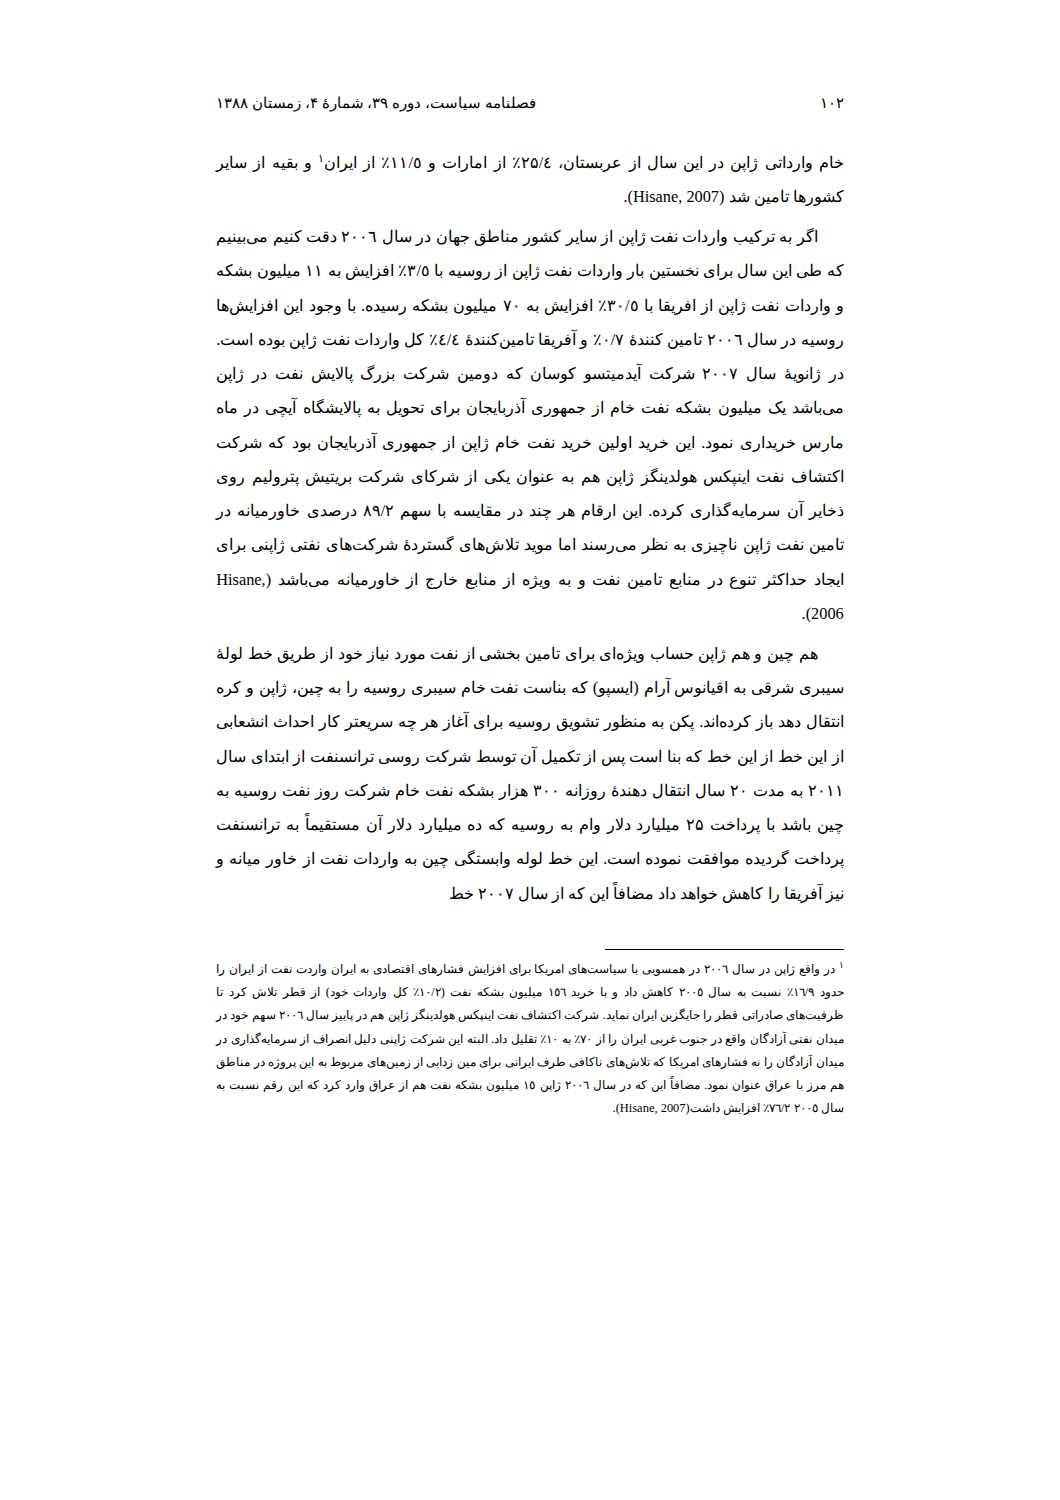۱۰۲ فصلنامه سیاست، دوره ۳۹، شمارهٔ ۴، زمستان ۱۳۸۸
خام وارداتی ژاپن در این سال از عربستان، ۲۵/٤٪ از امارات و ۱۱/٥٪ از ایران۱ و بقیه از سایر کشورها تامین شد (Hisane, 2007).
اگر به ترکیب واردات نفت ژاپن از سایر کشور مناطق جهان در سال ۲۰۰٦ دقت کنیم می‌بینیم که طی این سال برای نخستین بار واردات نفت ژاپن از روسیه با ۳/٥٪ افزایش به ۱۱ میلیون بشکه و واردات نفت ژاپن از افریقا با ۳۰/٥٪ افزایش به ۷۰ میلیون بشکه رسیده. با وجود این افزایش‌ها روسیه در سال ۲۰۰٦ تامین کنندهٔ ۰/۷٪ و آفریقا تامین‌کنندهٔ ٤/٤٪ کل واردات نفت ژاپن بوده است. در ژانویهٔ سال ۲۰۰۷ شرکت آیدمیتسو کوسان که دومین شرکت بزرگ پالایش نفت در ژاپن می‌باشد یک میلیون بشکه نفت خام از جمهوری آذربایجان برای تحویل به پالایشگاه آیچی در ماه مارس خریداری نمود. این خرید اولین خرید نفت خام ژاپن از جمهوری آذربایجان بود که شرکت اکتشاف نفت اینپکس هولدینگز ژاپن هم به عنوان یکی از شرکای شرکت بریتیش پترولیم روی ذخایر آن سرمایه‌گذاری کرده. این ارقام هر چند در مقایسه با سهم ۸۹/۲ درصدی خاورمیانه در تامین نفت ژاپن ناچیزی به نظر می‌رسند اما موید تلاش‌های گستردهٔ شرکت‌های نفتی ژاپنی برای ایجاد حداکثر تنوع در منابع تامین نفت و به ویژه از منابع خارج از خاورمیانه می‌باشد (Hisane, 2006).
هم چین و هم ژاپن حساب ویژه‌ای برای تامین بخشی از نفت مورد نیاز خود از طریق خط لولهٔ سیبری شرقی به اقیانوس آرام (ایسپو) که بناست نفت خام سیبری روسیه را به چین، ژاپن و کره انتقال دهد باز کرده‌اند. پکن به منظور تشویق روسیه برای آغاز هر چه سریعتر کار احداث انشعابی از این خط از این خط که بنا است پس از تکمیل آن توسط شرکت روسی ترانسنفت از ابتدای سال ۲۰۱۱ به مدت ۲۰ سال انتقال دهندهٔ روزانه ۳۰۰ هزار بشکه نفت خام شرکت روز نفت روسیه به چین باشد با پرداخت ۲۵ میلیارد دلار وام به روسیه که ده میلیارد دلار آن مستقیماً به ترانسنفت پرداخت گردیده موافقت نموده است. این خط لوله وابستگی چین به واردات نفت از خاور میانه و نیز آفریقا را کاهش خواهد داد مضافاً این که از سال ۲۰۰۷ خط
۱ در واقع ژاپن در سال ۲۰۰٦ در همسویی با سیاست‌های امریکا برای افزایش فشارهای اقتصادی به ایران واردت نفت از ایران را حدود ۱٦/۹٪ نسبت به سال ۲۰۰٥ کاهش داد و با خرید ۱٥٦ میلیون بشکه نفت (۱۰/۲٪ کل واردات خود) از قطر تلاش کرد تا ظرفیت‌های صادراتی قطر را جایگزین ایران نماید. شرکت اکتشاف نفت اینپکس هولدینگز ژاپن هم در پاییز سال ۲۰۰٦ سهم خود در میدان نفتی آزادگان واقع در جنوب غربی ایران را از ۷۰٪ به ۱۰٪ تقلیل داد. البته این شرکت ژاپنی دلیل انصراف از سرمایه‌گذاری در میدان آزادگان را نه فشارهای امریکا که تلاش‌های ناکافی طرف ایرانی برای مین زدایی از زمین‌های مربوط به این پروژه در مناطق هم مرز با عراق عنوان نمود. مضافاً این که در سال ۲۰۰٦ ژاپن ۱٥ میلیون بشکه نفت هم از عراق وارد کرد که این رقم نسبت به سال ۲۰۰٥ ۷٦/۲٪ افزایش داشت(Hisane, 2007).